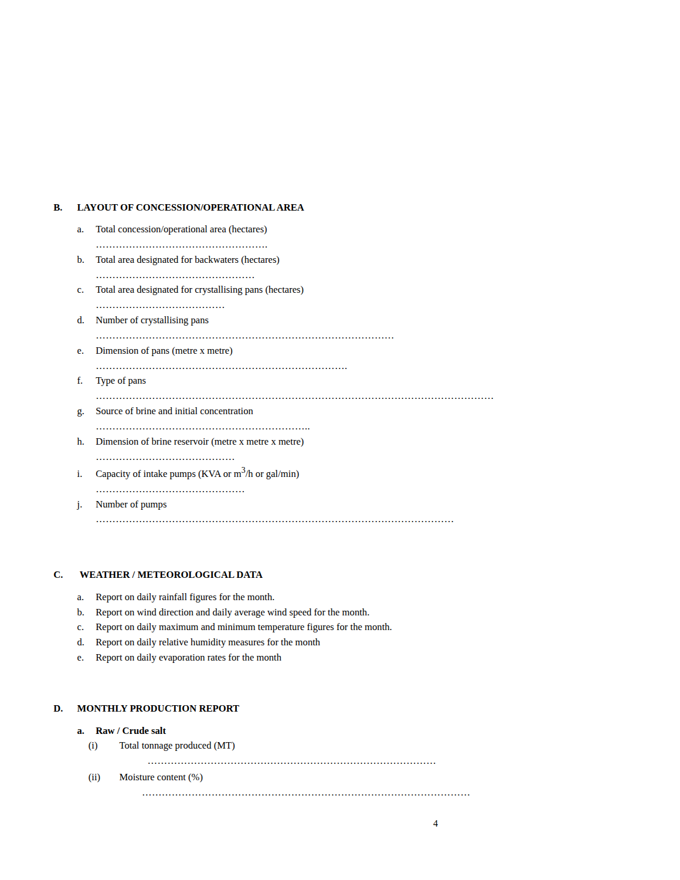B. LAYOUT OF CONCESSION/OPERATIONAL AREA
a. Total concession/operational area (hectares) …………………………………………….
b. Total area designated for backwaters (hectares) …………………………………………
c. Total area designated for crystallising pans (hectares) …………………………………
d. Number of crystallising pans ………………………………………………………………………………
e. Dimension of pans (metre x metre) ………………………………………………………………….
f. Type of pans …………………………………………………………………………………………………………
g. Source of brine and initial concentration ………………………………………………………..
h. Dimension of brine reservoir (metre x metre x metre) ……………………………………
i. Capacity of intake pumps (KVA or m3/h or gal/min) ………………………………………
j. Number of pumps ………………………………………………………………………………………………
C. WEATHER / METEOROLOGICAL DATA
a. Report on daily rainfall figures for the month.
b. Report on wind direction and daily average wind speed for the month.
c. Report on daily maximum and minimum temperature figures for the month.
d. Report on daily relative humidity measures for the month
e. Report on daily evaporation rates for the month
D. MONTHLY PRODUCTION REPORT
a. Raw / Crude salt
(i) Total tonnage produced (MT) ……………………………………………………………………………
(ii) Moisture content (%) ………………………………………………………………………………………
4